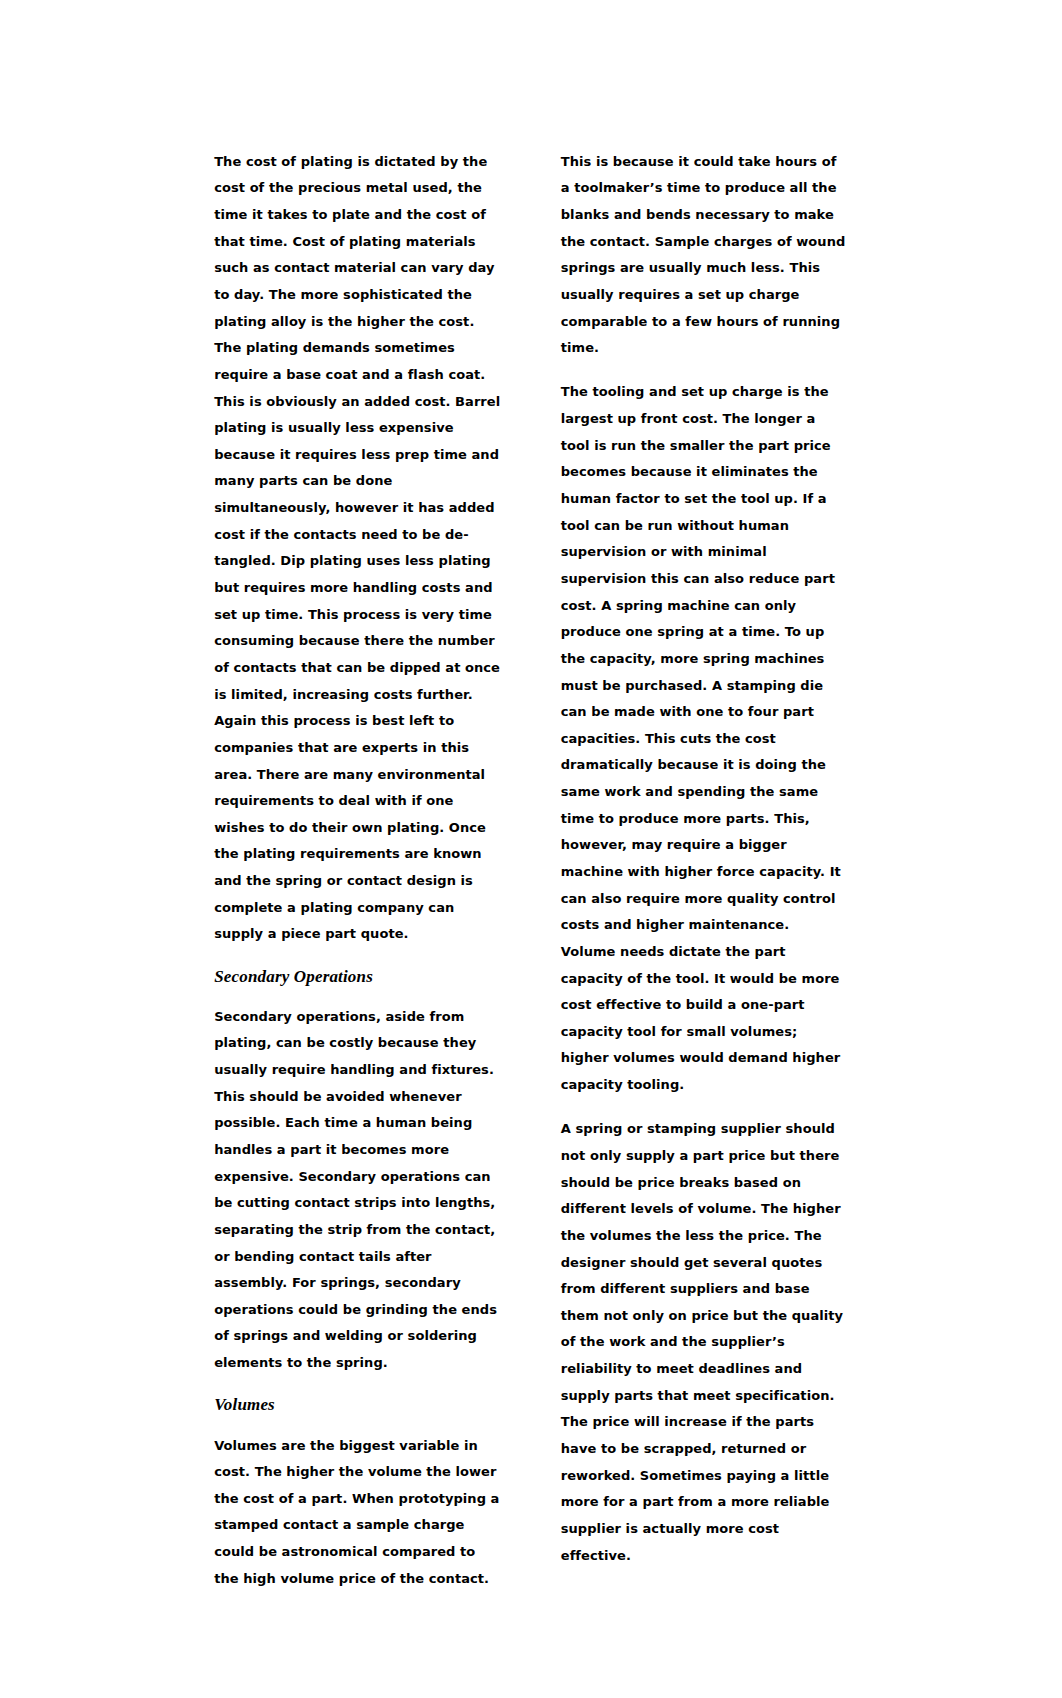The cost of plating is dictated by the cost of the precious metal used, the time it takes to plate and the cost of that time. Cost of plating materials such as contact material can vary day to day. The more sophisticated the plating alloy is the higher the cost. The plating demands sometimes require a base coat and a flash coat. This is obviously an added cost. Barrel plating is usually less expensive because it requires less prep time and many parts can be done simultaneously, however it has added cost if the contacts need to be de-tangled. Dip plating uses less plating but requires more handling costs and set up time. This process is very time consuming because there the number of contacts that can be dipped at once is limited, increasing costs further. Again this process is best left to companies that are experts in this area. There are many environmental requirements to deal with if one wishes to do their own plating. Once the plating requirements are known and the spring or contact design is complete a plating company can supply a piece part quote.
Secondary Operations
Secondary operations, aside from plating, can be costly because they usually require handling and fixtures. This should be avoided whenever possible. Each time a human being handles a part it becomes more expensive. Secondary operations can be cutting contact strips into lengths, separating the strip from the contact, or bending contact tails after assembly. For springs, secondary operations could be grinding the ends of springs and welding or soldering elements to the spring.
Volumes
Volumes are the biggest variable in cost. The higher the volume the lower the cost of a part. When prototyping a stamped contact a sample charge could be astronomical compared to the high volume price of the contact. This is because it could take hours of a toolmaker’s time to produce all the blanks and bends necessary to make the contact. Sample charges of wound springs are usually much less. This usually requires a set up charge comparable to a few hours of running time.
The tooling and set up charge is the largest up front cost. The longer a tool is run the smaller the part price becomes because it eliminates the human factor to set the tool up. If a tool can be run without human supervision or with minimal supervision this can also reduce part cost. A spring machine can only produce one spring at a time. To up the capacity, more spring machines must be purchased. A stamping die can be made with one to four part capacities. This cuts the cost dramatically because it is doing the same work and spending the same time to produce more parts. This, however, may require a bigger machine with higher force capacity. It can also require more quality control costs and higher maintenance. Volume needs dictate the part capacity of the tool. It would be more cost effective to build a one-part capacity tool for small volumes; higher volumes would demand higher capacity tooling.
A spring or stamping supplier should not only supply a part price but there should be price breaks based on different levels of volume. The higher the volumes the less the price. The designer should get several quotes from different suppliers and base them not only on price but the quality of the work and the supplier’s reliability to meet deadlines and supply parts that meet specification. The price will increase if the parts have to be scrapped, returned or reworked. Sometimes paying a little more for a part from a more reliable supplier is actually more cost effective.